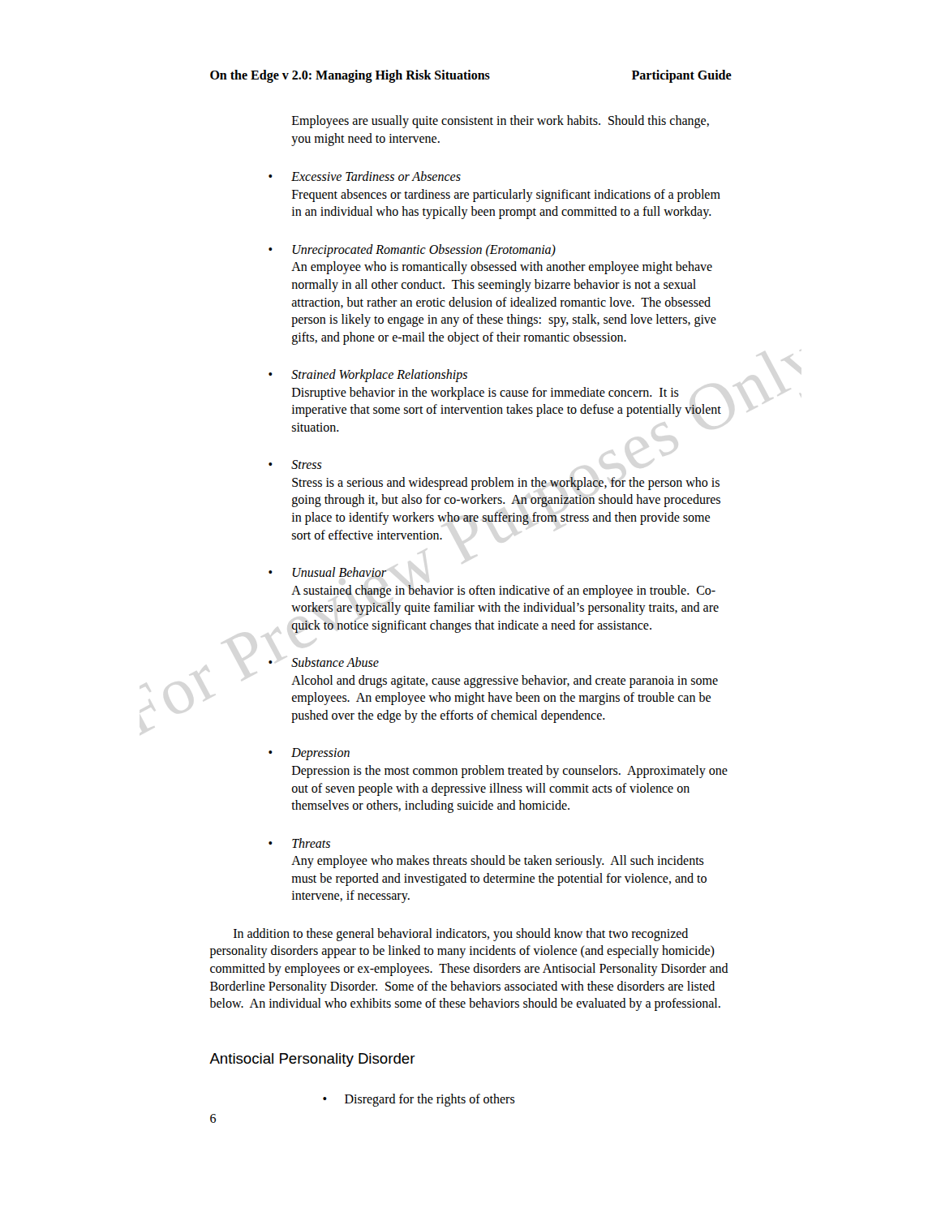On the Edge v 2.0: Managing High Risk Situations
Participant Guide
For Preview Purposes Only
Employees are usually quite consistent in their work habits. Should this change, you might need to intervene.
Excessive Tardiness or Absences Frequent absences or tardiness are particularly significant indications of a problem in an individual who has typically been prompt and committed to a full workday.
Unreciprocated Romantic Obsession (Erotomania) An employee who is romantically obsessed with another employee might behave normally in all other conduct. This seemingly bizarre behavior is not a sexual attraction, but rather an erotic delusion of idealized romantic love. The obsessed person is likely to engage in any of these things: spy, stalk, send love letters, give gifts, and phone or e-mail the object of their romantic obsession.
Strained Workplace Relationships Disruptive behavior in the workplace is cause for immediate concern. It is imperative that some sort of intervention takes place to defuse a potentially violent situation.
Stress Stress is a serious and widespread problem in the workplace, for the person who is going through it, but also for co-workers. An organization should have procedures in place to identify workers who are suffering from stress and then provide some sort of effective intervention.
Unusual Behavior A sustained change in behavior is often indicative of an employee in trouble. Co-workers are typically quite familiar with the individual’s personality traits, and are quick to notice significant changes that indicate a need for assistance.
Substance Abuse Alcohol and drugs agitate, cause aggressive behavior, and create paranoia in some employees. An employee who might have been on the margins of trouble can be pushed over the edge by the efforts of chemical dependence.
Depression Depression is the most common problem treated by counselors. Approximately one out of seven people with a depressive illness will commit acts of violence on themselves or others, including suicide and homicide.
Threats Any employee who makes threats should be taken seriously. All such incidents must be reported and investigated to determine the potential for violence, and to intervene, if necessary.
In addition to these general behavioral indicators, you should know that two recognized personality disorders appear to be linked to many incidents of violence (and especially homicide) committed by employees or ex-employees. These disorders are Antisocial Personality Disorder and Borderline Personality Disorder. Some of the behaviors associated with these disorders are listed below. An individual who exhibits some of these behaviors should be evaluated by a professional.
Antisocial Personality Disorder
Disregard for the rights of others
6